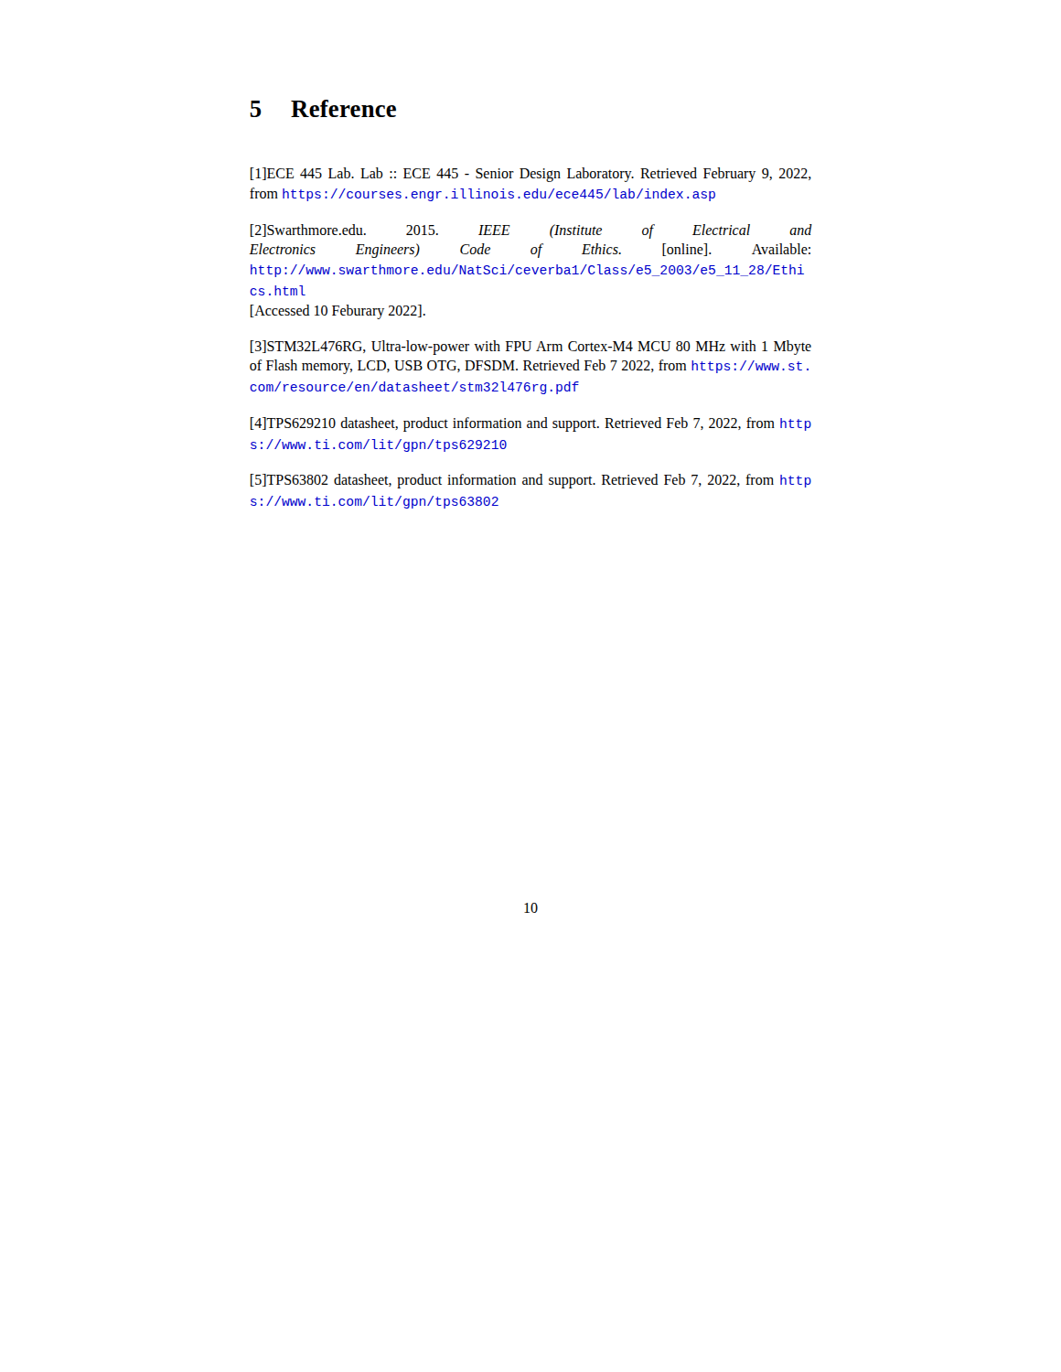5 Reference
[1]ECE 445 Lab. Lab :: ECE 445 - Senior Design Laboratory. Retrieved February 9, 2022, from https://courses.engr.illinois.edu/ece445/lab/index.asp
[2]Swarthmore.edu. 2015. IEEE (Institute of Electrical and
Electronics Engineers) Code of Ethics. [online]. Available:
http://www.swarthmore.edu/NatSci/ceverba1/Class/e5_2003/e5_11_28/Ethics.html
[Accessed 10 Feburary 2022].
[3]STM32L476RG, Ultra-low-power with FPU Arm Cortex-M4 MCU 80 MHz with 1 Mbyte of Flash memory, LCD, USB OTG, DFSDM. Retrieved Feb 7 2022, from https://www.st.com/resource/en/datasheet/stm32l476rg.pdf
[4]TPS629210 datasheet, product information and support. Retrieved Feb 7, 2022, from https://www.ti.com/lit/gpn/tps629210
[5]TPS63802 datasheet, product information and support. Retrieved Feb 7, 2022, from https://www.ti.com/lit/gpn/tps63802
10